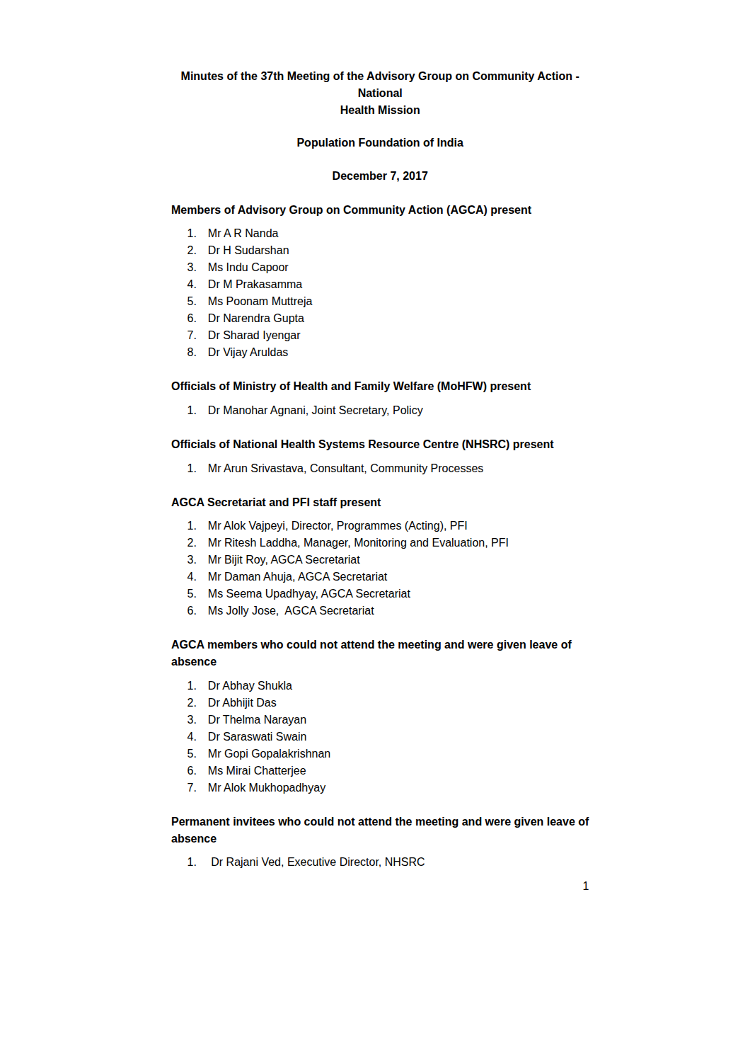Minutes of the 37th Meeting of the Advisory Group on Community Action - National
Health Mission
Population Foundation of India
December 7, 2017
Members of Advisory Group on Community Action (AGCA) present
Mr A R Nanda
Dr H Sudarshan
Ms Indu Capoor
Dr M Prakasamma
Ms Poonam Muttreja
Dr Narendra Gupta
Dr Sharad Iyengar
Dr Vijay Aruldas
Officials of Ministry of Health and Family Welfare (MoHFW) present
Dr Manohar Agnani, Joint Secretary, Policy
Officials of National Health Systems Resource Centre (NHSRC) present
Mr Arun Srivastava, Consultant, Community Processes
AGCA Secretariat and PFI staff present
Mr Alok Vajpeyi, Director, Programmes (Acting), PFI
Mr Ritesh Laddha, Manager, Monitoring and Evaluation, PFI
Mr Bijit Roy, AGCA Secretariat
Mr Daman Ahuja, AGCA Secretariat
Ms Seema Upadhyay, AGCA Secretariat
Ms Jolly Jose, AGCA Secretariat
AGCA members who could not attend the meeting and were given leave of absence
Dr Abhay Shukla
Dr Abhijit Das
Dr Thelma Narayan
Dr Saraswati Swain
Mr Gopi Gopalakrishnan
Ms Mirai Chatterjee
Mr Alok Mukhopadhyay
Permanent invitees who could not attend the meeting and were given leave of absence
Dr Rajani Ved, Executive Director, NHSRC
1